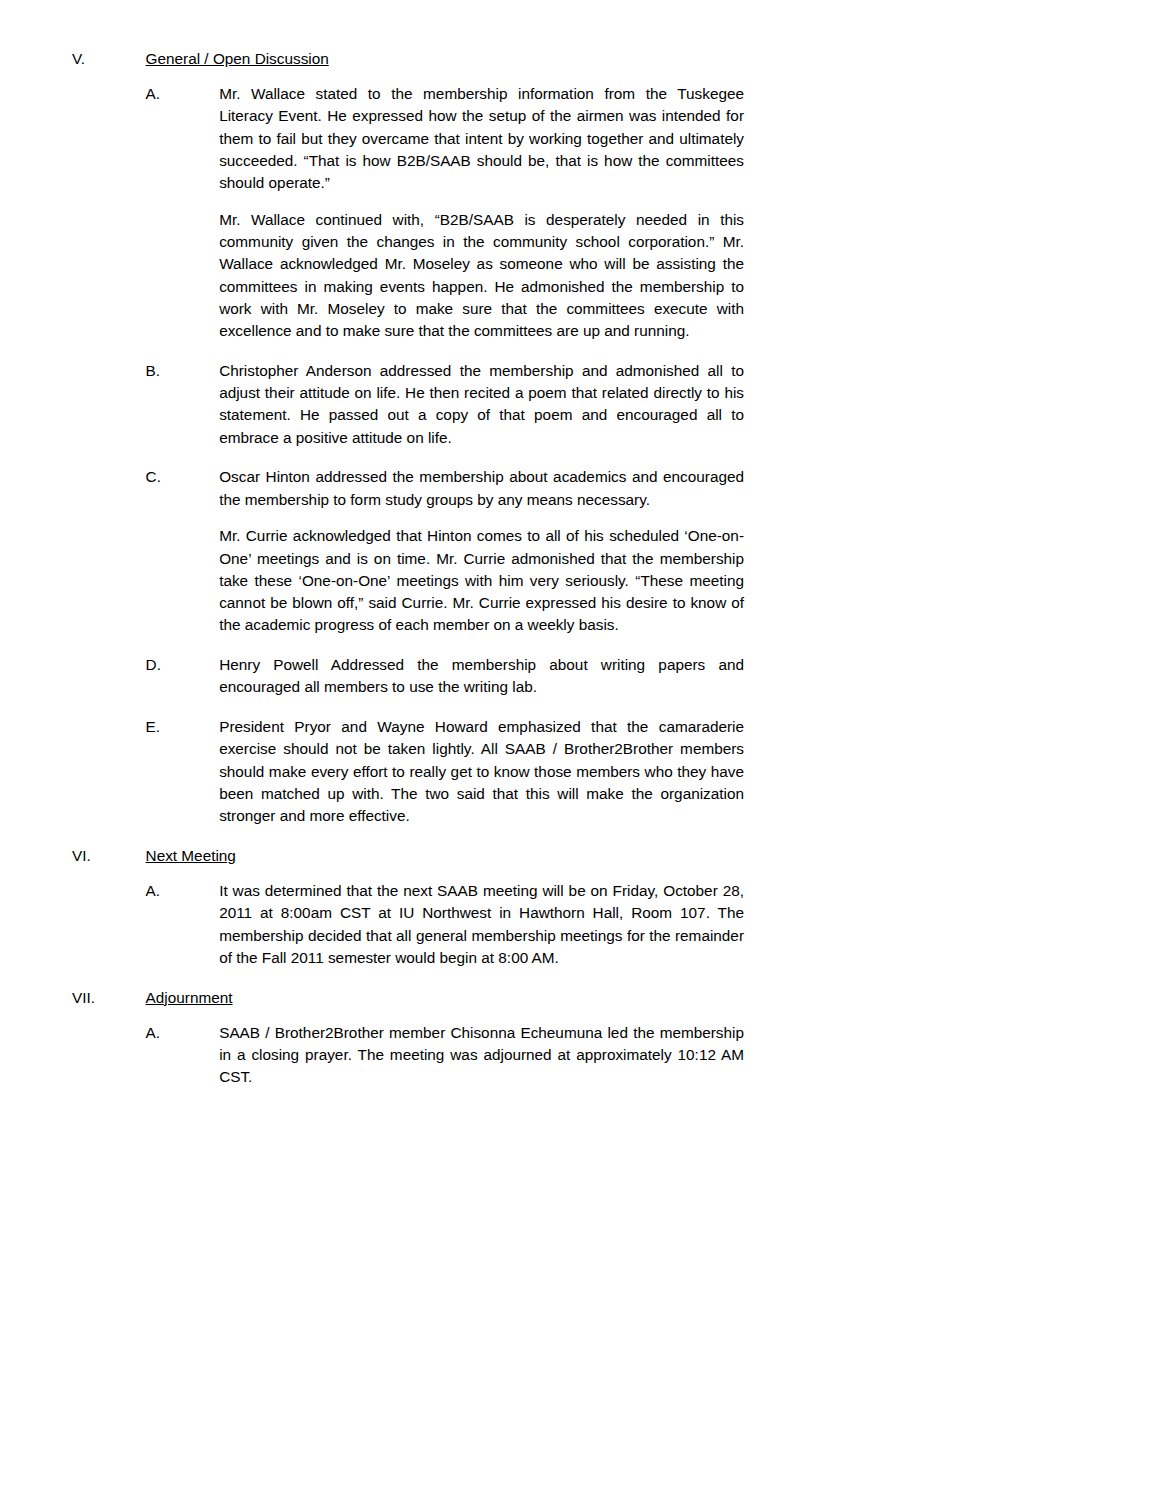V.
General / Open Discussion
A.
Mr. Wallace stated to the membership information from the Tuskegee Literacy Event. He expressed how the setup of the airmen was intended for them to fail but they overcame that intent by working together and ultimately succeeded. “That is how B2B/SAAB should be, that is how the committees should operate.”
Mr. Wallace continued with, “B2B/SAAB is desperately needed in this community given the changes in the community school corporation.” Mr. Wallace acknowledged Mr. Moseley as someone who will be assisting the committees in making events happen. He admonished the membership to work with Mr. Moseley to make sure that the committees execute with excellence and to make sure that the committees are up and running.
B.
Christopher Anderson addressed the membership and admonished all to adjust their attitude on life. He then recited a poem that related directly to his statement. He passed out a copy of that poem and encouraged all to embrace a positive attitude on life.
C.
Oscar Hinton addressed the membership about academics and encouraged the membership to form study groups by any means necessary.
Mr. Currie acknowledged that Hinton comes to all of his scheduled ‘One-on-One’ meetings and is on time. Mr. Currie admonished that the membership take these ‘One-on-One’ meetings with him very seriously. “These meeting cannot be blown off,” said Currie. Mr. Currie expressed his desire to know of the academic progress of each member on a weekly basis.
D.
Henry Powell Addressed the membership about writing papers and encouraged all members to use the writing lab.
E.
President Pryor and Wayne Howard emphasized that the camaraderie exercise should not be taken lightly. All SAAB / Brother2Brother members should make every effort to really get to know those members who they have been matched up with. The two said that this will make the organization stronger and more effective.
VI.
Next Meeting
A.
It was determined that the next SAAB meeting will be on Friday, October 28, 2011 at 8:00am CST at IU Northwest in Hawthorn Hall, Room 107. The membership decided that all general membership meetings for the remainder of the Fall 2011 semester would begin at 8:00 AM.
VII.
Adjournment
A.
SAAB / Brother2Brother member Chisonna Echeumuna led the membership in a closing prayer. The meeting was adjourned at approximately 10:12 AM CST.